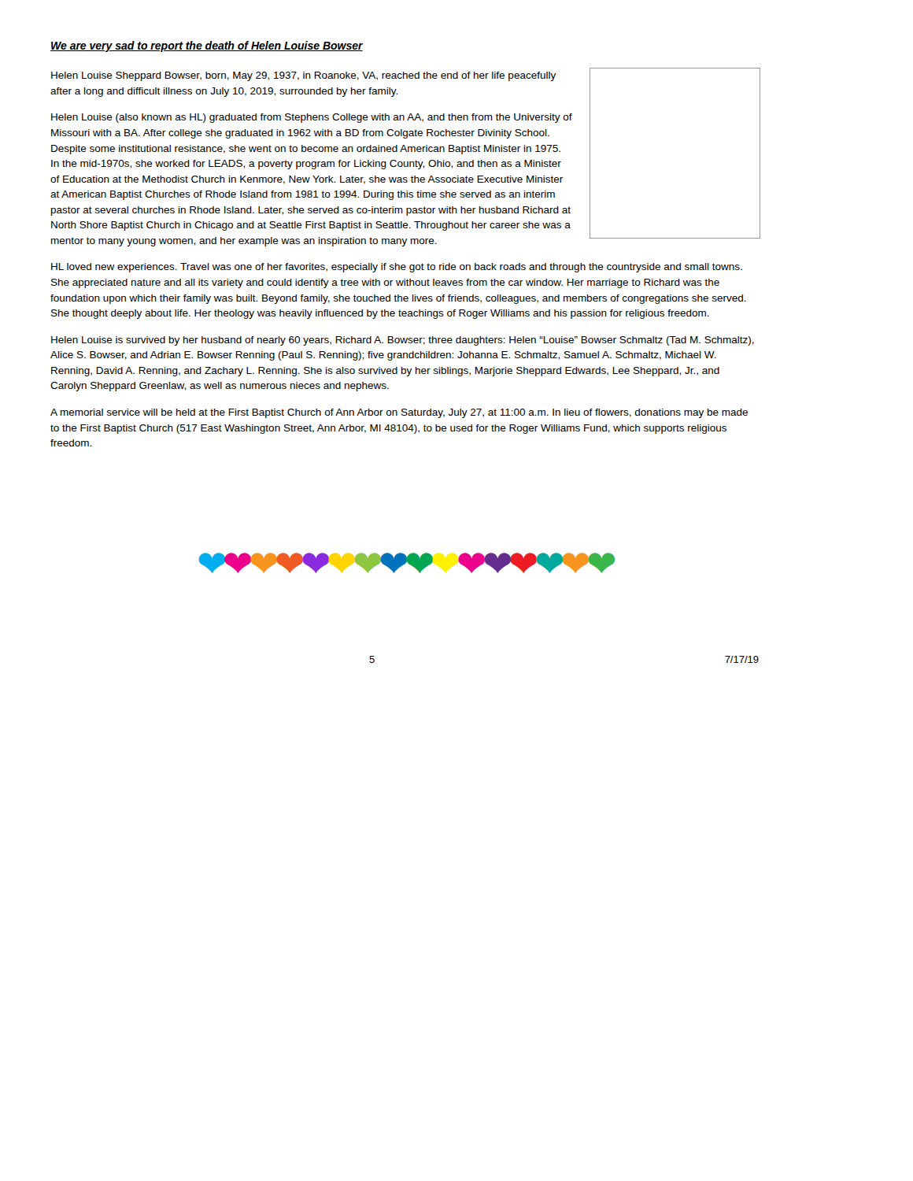We are very sad to report the death of Helen Louise Bowser
Helen Louise Sheppard Bowser, born, May 29, 1937, in Roanoke, VA, reached the end of her life peacefully after a long and difficult illness on July 10, 2019, surrounded by her family.
Helen Louise (also known as HL) graduated from Stephens College with an AA, and then from the University of Missouri with a BA. After college she graduated in 1962 with a BD from Colgate Rochester Divinity School. Despite some institutional resistance, she went on to become an ordained American Baptist Minister in 1975. In the mid-1970s, she worked for LEADS, a poverty program for Licking County, Ohio, and then as a Minister of Education at the Methodist Church in Kenmore, New York. Later, she was the Associate Executive Minister at American Baptist Churches of Rhode Island from 1981 to 1994. During this time she served as an interim pastor at several churches in Rhode Island. Later, she served as co-interim pastor with her husband Richard at North Shore Baptist Church in Chicago and at Seattle First Baptist in Seattle. Throughout her career she was a mentor to many young women, and her example was an inspiration to many more.
HL loved new experiences. Travel was one of her favorites, especially if she got to ride on back roads and through the countryside and small towns. She appreciated nature and all its variety and could identify a tree with or without leaves from the car window. Her marriage to Richard was the foundation upon which their family was built. Beyond family, she touched the lives of friends, colleagues, and members of congregations she served. She thought deeply about life. Her theology was heavily influenced by the teachings of Roger Williams and his passion for religious freedom.
Helen Louise is survived by her husband of nearly 60 years, Richard A. Bowser; three daughters: Helen “Louise” Bowser Schmaltz (Tad M. Schmaltz), Alice S. Bowser, and Adrian E. Bowser Renning (Paul S. Renning); five grandchildren: Johanna E. Schmaltz, Samuel A. Schmaltz, Michael W. Renning, David A. Renning, and Zachary L. Renning. She is also survived by her siblings, Marjorie Sheppard Edwards, Lee Sheppard, Jr., and Carolyn Sheppard Greenlaw, as well as numerous nieces and nephews.
A memorial service will be held at the First Baptist Church of Ann Arbor on Saturday, July 27, at 11:00 a.m. In lieu of flowers, donations may be made to the First Baptist Church (517 East Washington Street, Ann Arbor, MI 48104), to be used for the Roger Williams Fund, which supports religious freedom.
❤❤❤❤❤❤❤❤❤❤❤❤❤❤❤❤
5 7/17/19